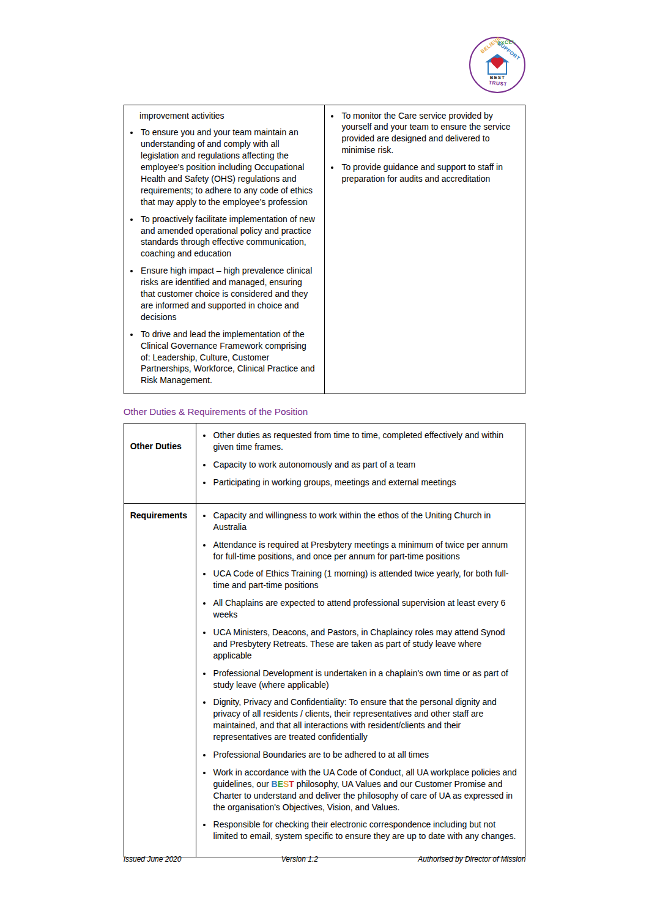BELIEVE EXCEL SUPPORT TRUST
BEST
| improvement activities To ensure you and your team maintain an understanding of and comply with all legislation and regulations affecting the employee's position including Occupational Health and Safety (OHS) regulations and requirements; to adhere to any code of ethics that may apply to the employee's profession To proactively facilitate implementation of new and amended operational policy and practice standards through effective communication, coaching and education Ensure high impact – high prevalence clinical risks are identified and managed, ensuring that customer choice is considered and they are informed and supported in choice and decisions To drive and lead the implementation of the Clinical Governance Framework comprising of: Leadership, Culture, Customer Partnerships, Workforce, Clinical Practice and Risk Management. | To monitor the Care service provided by yourself and your team to ensure the service provided are designed and delivered to minimise risk. To provide guidance and support to staff in preparation for audits and accreditation |
Other Duties & Requirements of the Position
| Other Duties | Other duties as requested from time to time, completed effectively and within given time frames. Capacity to work autonomously and as part of a team Participating in working groups, meetings and external meetings |
| Requirements | Capacity and willingness to work within the ethos of the Uniting Church in Australia Attendance is required at Presbytery meetings a minimum of twice per annum for full-time positions, and once per annum for part-time positions UCA Code of Ethics Training (1 morning) is attended twice yearly, for both full-time and part-time positions All Chaplains are expected to attend professional supervision at least every 6 weeks UCA Ministers, Deacons, and Pastors, in Chaplaincy roles may attend Synod and Presbytery Retreats. These are taken as part of study leave where applicable Professional Development is undertaken in a chaplain's own time or as part of study leave (where applicable) Dignity, Privacy and Confidentiality: To ensure that the personal dignity and privacy of all residents / clients, their representatives and other staff are maintained, and that all interactions with resident/clients and their representatives are treated confidentially Professional Boundaries are to be adhered to at all times Work in accordance with the UA Code of Conduct, all UA workplace policies and guidelines, our B E S T philosophy, UA Values and our Customer Promise and Charter to understand and deliver the philosophy of care of UA as expressed in the organisation's Objectives, Vision, and Values. Responsible for checking their electronic correspondence including but not limited to email, system specific to ensure they are up to date with any changes. |
Issued June 2020 Version 1.2 Authorised by Director of Mission